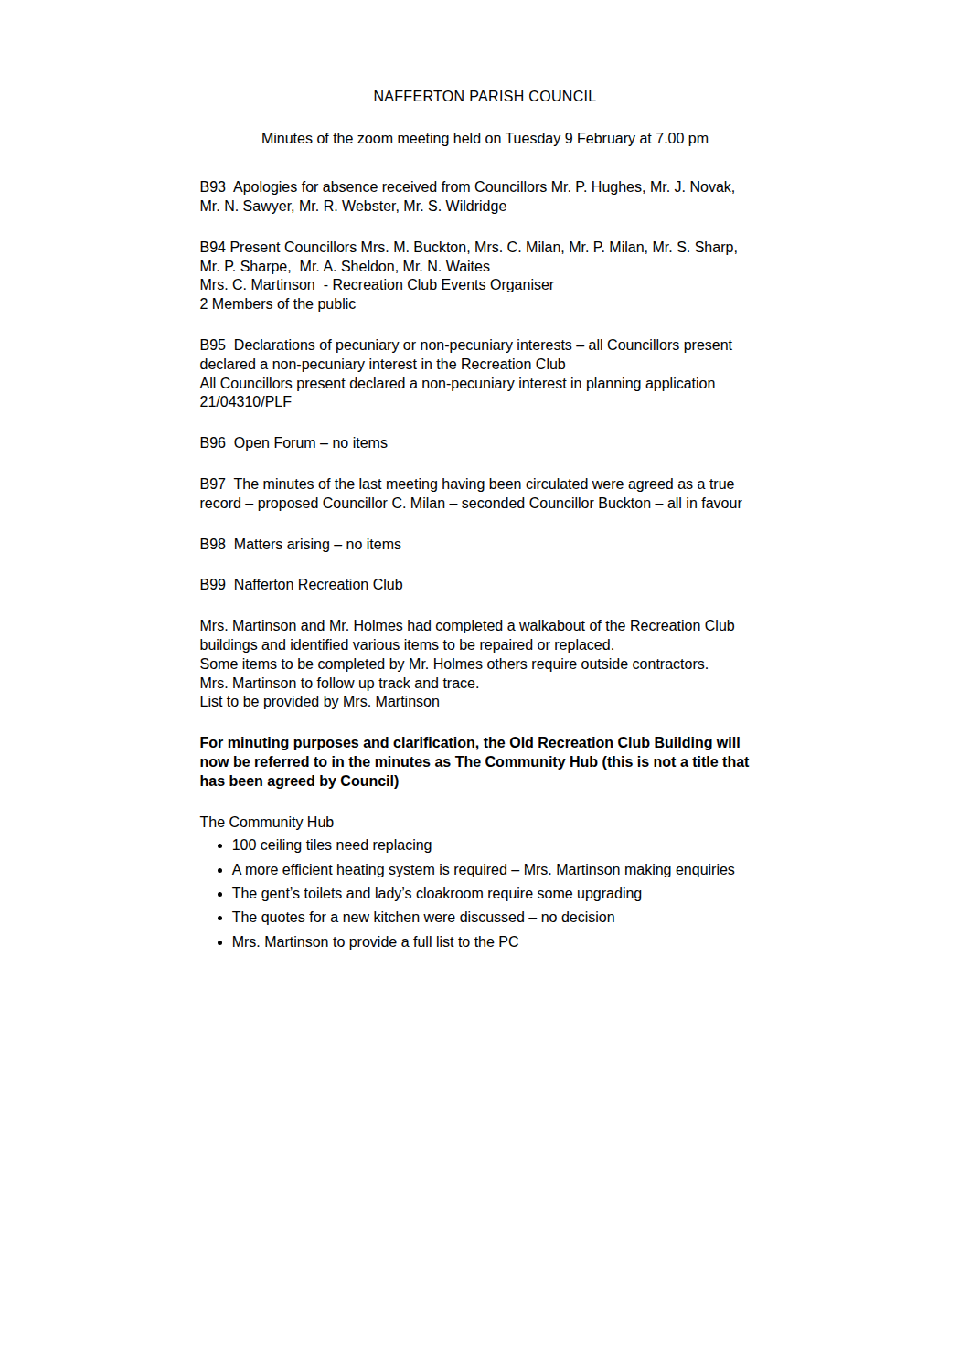NAFFERTON PARISH COUNCIL
Minutes of the zoom meeting held on Tuesday 9 February at 7.00 pm
B93 Apologies for absence received from Councillors Mr. P. Hughes, Mr. J. Novak,
Mr. N. Sawyer, Mr. R. Webster, Mr. S. Wildridge
B94 Present Councillors Mrs. M. Buckton, Mrs. C. Milan, Mr. P. Milan, Mr. S. Sharp,
Mr. P. Sharpe, Mr. A. Sheldon, Mr. N. Waites
Mrs. C. Martinson - Recreation Club Events Organiser
2 Members of the public
B95 Declarations of pecuniary or non-pecuniary interests – all Councillors present declared a non-pecuniary interest in the Recreation Club
All Councillors present declared a non-pecuniary interest in planning application 21/04310/PLF
B96 Open Forum – no items
B97 The minutes of the last meeting having been circulated were agreed as a true record – proposed Councillor C. Milan – seconded Councillor Buckton – all in favour
B98 Matters arising – no items
B99 Nafferton Recreation Club
Mrs. Martinson and Mr. Holmes had completed a walkabout of the Recreation Club buildings and identified various items to be repaired or replaced.
Some items to be completed by Mr. Holmes others require outside contractors.
Mrs. Martinson to follow up track and trace.
List to be provided by Mrs. Martinson
For minuting purposes and clarification, the Old Recreation Club Building will now be referred to in the minutes as The Community Hub (this is not a title that has been agreed by Council)
The Community Hub
100 ceiling tiles need replacing
A more efficient heating system is required – Mrs. Martinson making enquiries
The gent’s toilets and lady’s cloakroom require some upgrading
The quotes for a new kitchen were discussed – no decision
Mrs. Martinson to provide a full list to the PC